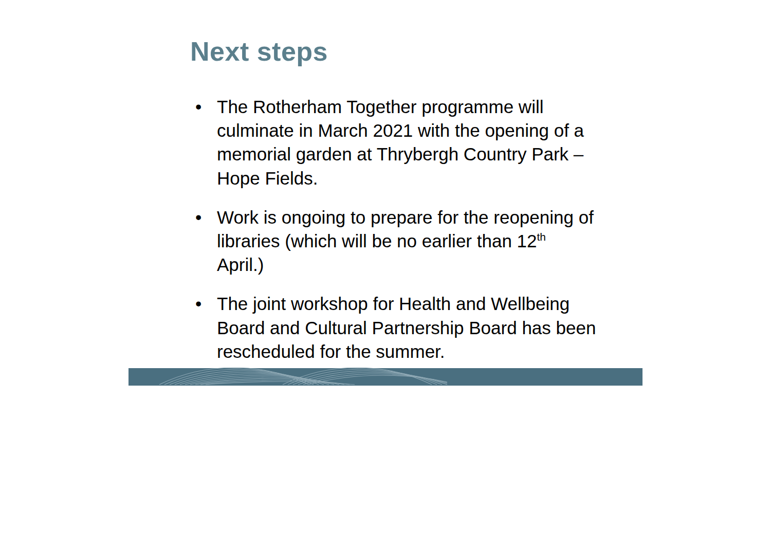Next steps
The Rotherham Together programme will culminate in March 2021 with the opening of a memorial garden at Thrybergh Country Park – Hope Fields.
Work is ongoing to prepare for the reopening of libraries (which will be no earlier than 12th April.)
The joint workshop for Health and Wellbeing Board and Cultural Partnership Board has been rescheduled for the summer.